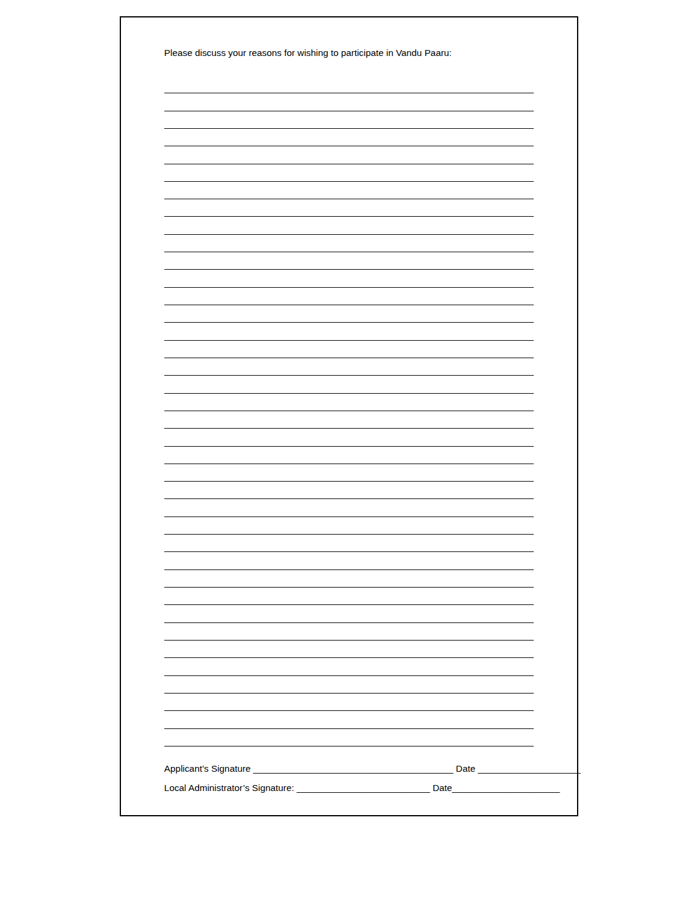Please discuss your reasons for wishing to participate in Vandu Paaru:
Applicant’s Signature _______________________________________ Date ____________________
Local Administrator’s Signature: __________________________ Date_____________________